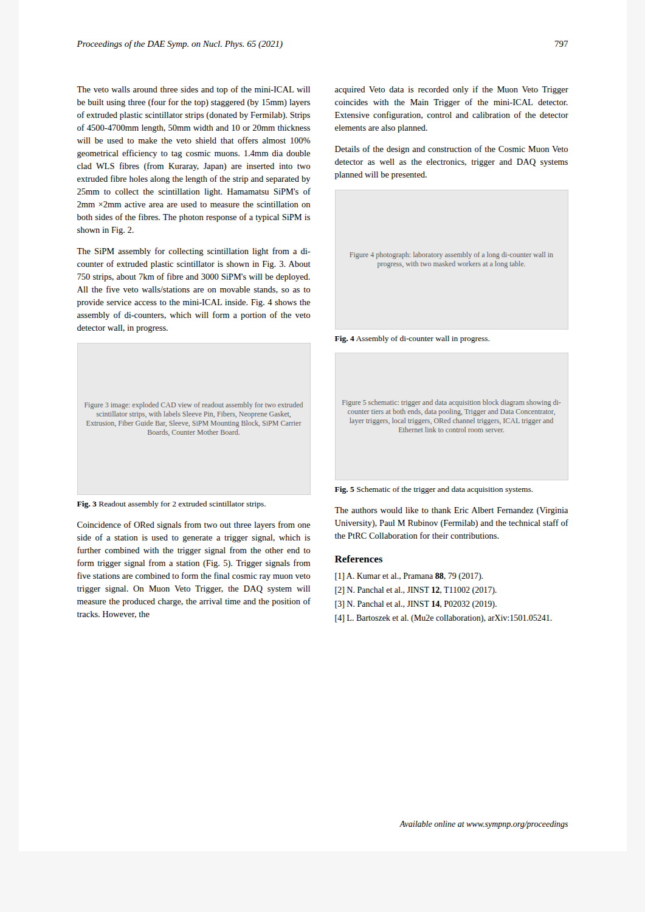Proceedings of the DAE Symp. on Nucl. Phys. 65 (2021)
797
The veto walls around three sides and top of the mini-ICAL will be built using three (four for the top) staggered (by 15mm) layers of extruded plastic scintillator strips (donated by Fermilab). Strips of 4500-4700mm length, 50mm width and 10 or 20mm thickness will be used to make the veto shield that offers almost 100% geometrical efficiency to tag cosmic muons. 1.4mm dia double clad WLS fibres (from Kuraray, Japan) are inserted into two extruded fibre holes along the length of the strip and separated by 25mm to collect the scintillation light. Hamamatsu SiPM's of 2mm ×2mm active area are used to measure the scintillation on both sides of the fibres. The photon response of a typical SiPM is shown in Fig. 2.
The SiPM assembly for collecting scintillation light from a di-counter of extruded plastic scintillator is shown in Fig. 3. About 750 strips, about 7km of fibre and 3000 SiPM's will be deployed. All the five veto walls/stations are on movable stands, so as to provide service access to the mini-ICAL inside. Fig. 4 shows the assembly of di-counters, which will form a portion of the veto detector wall, in progress.
Figure 3 image: exploded CAD view of readout assembly for two extruded scintillator strips, with labels Sleeve Pin, Fibers, Neoprene Gasket, Extrusion, Fiber Guide Bar, Sleeve, SiPM Mounting Block, SiPM Carrier Boards, Counter Mother Board.
Fig. 3 Readout assembly for 2 extruded scintillator strips.
Coincidence of ORed signals from two out three layers from one side of a station is used to generate a trigger signal, which is further combined with the trigger signal from the other end to form trigger signal from a station (Fig. 5). Trigger signals from five stations are combined to form the final cosmic ray muon veto trigger signal. On Muon Veto Trigger, the DAQ system will measure the produced charge, the arrival time and the position of tracks. However, the
acquired Veto data is recorded only if the Muon Veto Trigger coincides with the Main Trigger of the mini-ICAL detector. Extensive configuration, control and calibration of the detector elements are also planned.
Details of the design and construction of the Cosmic Muon Veto detector as well as the electronics, trigger and DAQ systems planned will be presented.
Figure 4 photograph: laboratory assembly of a long di-counter wall in progress, with two masked workers at a long table.
Fig. 4 Assembly of di-counter wall in progress.
Figure 5 schematic: trigger and data acquisition block diagram showing di-counter tiers at both ends, data pooling, Trigger and Data Concentrator, layer triggers, local triggers, ORed channel triggers, ICAL trigger and Ethernet link to control room server.
Fig. 5 Schematic of the trigger and data acquisition systems.
The authors would like to thank Eric Albert Fernandez (Virginia University), Paul M Rubinov (Fermilab) and the technical staff of the PtRC Collaboration for their contributions.
References
[1] A. Kumar et al., Pramana 88, 79 (2017).
[2] N. Panchal et al., JINST 12, T11002 (2017).
[3] N. Panchal et al., JINST 14, P02032 (2019).
[4] L. Bartoszek et al. (Mu2e collaboration), arXiv:1501.05241.
Available online at www.sympnp.org/proceedings